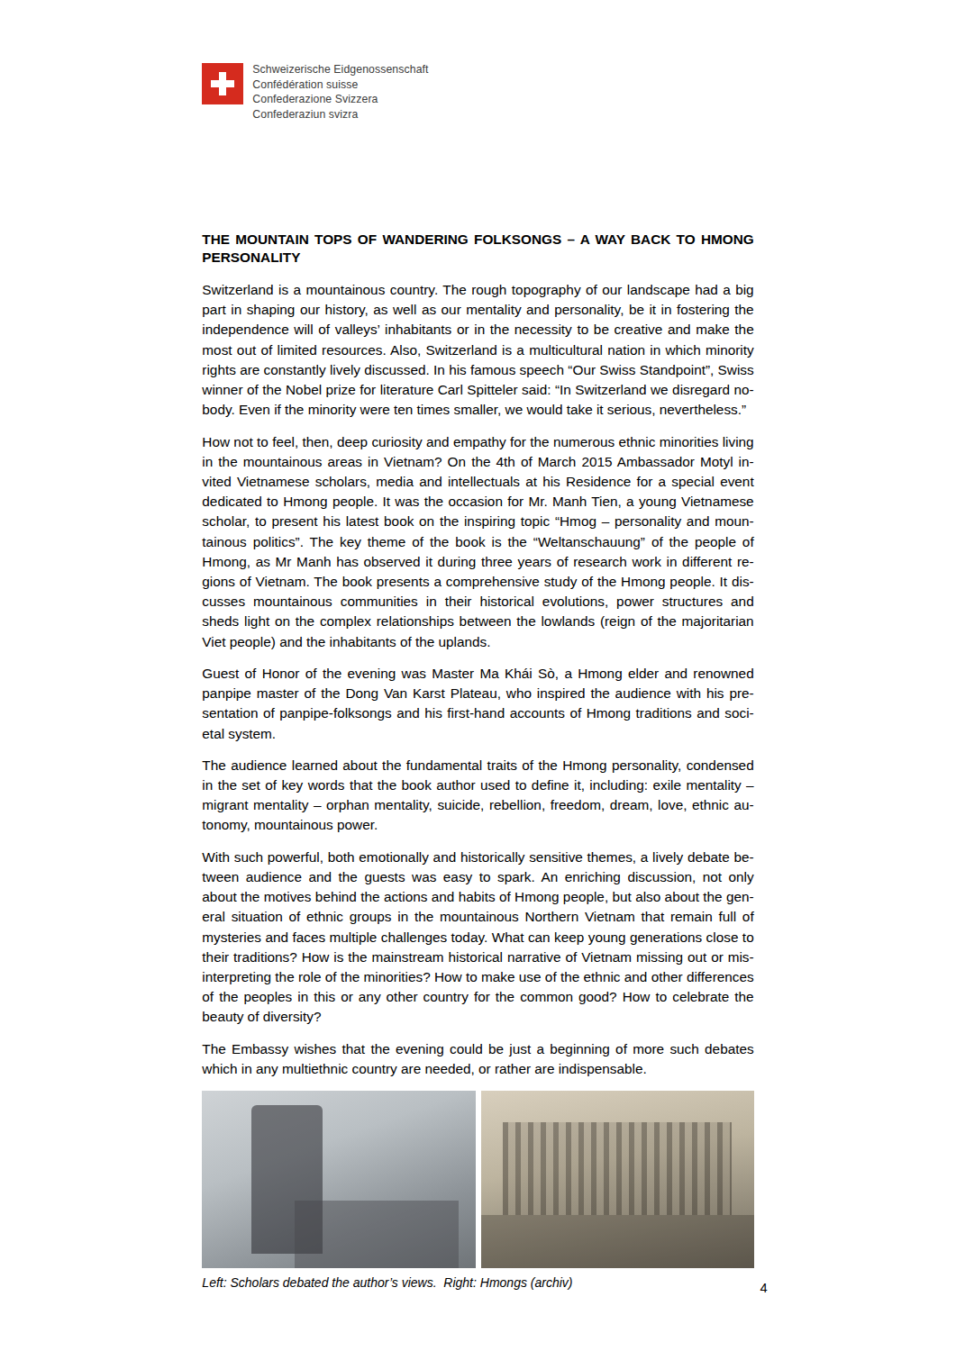Schweizerische Eidgenossenschaft
Confédération suisse
Confederazione Svizzera
Confederaziun svizra
The mountain tops of wandering folksongs – a way back to Hmong personality
Switzerland is a mountainous country. The rough topography of our landscape had a big part in shaping our history, as well as our mentality and personality, be it in fostering the independence will of valleys’ inhabitants or in the necessity to be creative and make the most out of limited resources. Also, Switzerland is a multicultural nation in which minority rights are constantly lively discussed. In his famous speech “Our Swiss Standpoint”, Swiss winner of the Nobel prize for literature Carl Spitteler said: “In Switzerland we disregard nobody. Even if the minority were ten times smaller, we would take it serious, nevertheless.”
How not to feel, then, deep curiosity and empathy for the numerous ethnic minorities living in the mountainous areas in Vietnam? On the 4th of March 2015 Ambassador Motyl invited Vietnamese scholars, media and intellectuals at his Residence for a special event dedicated to Hmong people. It was the occasion for Mr. Manh Tien, a young Vietnamese scholar, to present his latest book on the inspiring topic “Hmog – personality and mountainous politics”. The key theme of the book is the “Weltanschauung” of the people of Hmong, as Mr Manh has observed it during three years of research work in different regions of Vietnam. The book presents a comprehensive study of the Hmong people. It discusses mountainous communities in their historical evolutions, power structures and sheds light on the complex relationships between the lowlands (reign of the majoritarian Viet people) and the inhabitants of the uplands.
Guest of Honor of the evening was Master Ma Khái Sò, a Hmong elder and renowned panpipe master of the Dong Van Karst Plateau, who inspired the audience with his presentation of panpipe-folksongs and his first-hand accounts of Hmong traditions and societal system.
The audience learned about the fundamental traits of the Hmong personality, condensed in the set of key words that the book author used to define it, including: exile mentality – migrant mentality – orphan mentality, suicide, rebellion, freedom, dream, love, ethnic autonomy, mountainous power.
With such powerful, both emotionally and historically sensitive themes, a lively debate between audience and the guests was easy to spark. An enriching discussion, not only about the motives behind the actions and habits of Hmong people, but also about the general situation of ethnic groups in the mountainous Northern Vietnam that remain full of mysteries and faces multiple challenges today. What can keep young generations close to their traditions? How is the mainstream historical narrative of Vietnam missing out or misinterpreting the role of the minorities? How to make use of the ethnic and other differences of the peoples in this or any other country for the common good? How to celebrate the beauty of diversity?
The Embassy wishes that the evening could be just a beginning of more such debates which in any multiethnic country are needed, or rather are indispensable.
Left: Scholars debated the author’s views. Right: Hmongs (archiv)
4